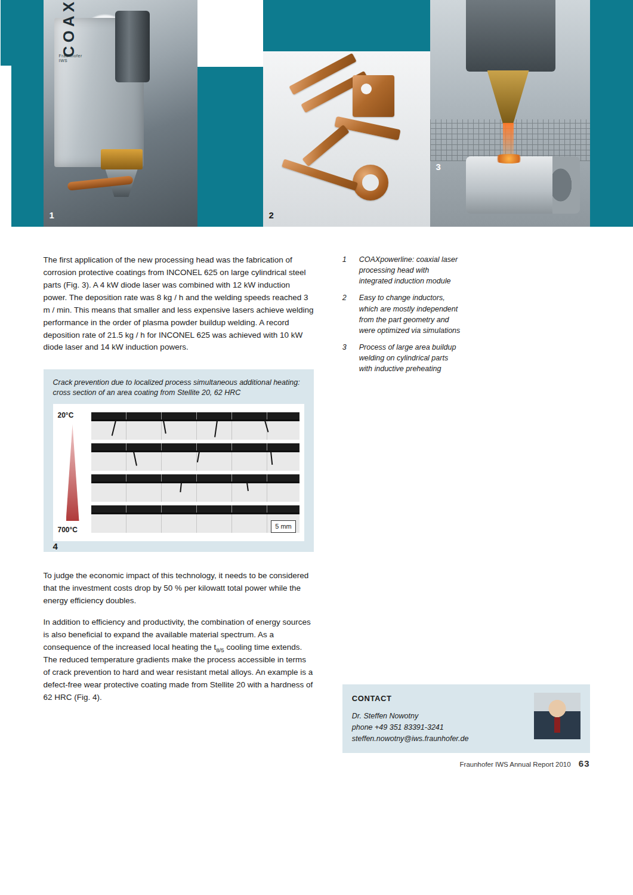COAX
1
2
3
The first application of the new processing head was the fabrication of corrosion protective coatings from INCONEL 625 on large cylindrical steel parts (Fig. 3). A 4 kW diode laser was combined with 12 kW induction power. The deposition rate was 8 kg / h and the welding speeds reached 3 m / min. This means that smaller and less expensive lasers achieve welding performance in the order of plasma powder buildup welding. A record deposition rate of 21.5 kg / h for INCONEL 625 was achieved with 10 kW diode laser and 14 kW induction powers.
Crack prevention due to localized process simultaneous additional heating: cross section of an area coating from Stellite 20, 62 HRC
20°C
700°C
5 mm
4
To judge the economic impact of this technology, it needs to be considered that the investment costs drop by 50 % per kilowatt total power while the energy efficiency doubles.
In addition to efficiency and productivity, the combination of energy sources is also beneficial to expand the available material spectrum. As a consequence of the increased local heating the t8/5 cooling time extends. The reduced temperature gradients make the process accessible in terms of crack prevention to hard and wear resistant metal alloys. An example is a defect-free wear protective coating made from Stellite 20 with a hardness of 62 HRC (Fig. 4).
1 COAXpowerline: coaxial laser processing head with integrated induction module
2 Easy to change inductors, which are mostly independent from the part geometry and were optimized via simulations
3 Process of large area buildup welding on cylindrical parts with inductive preheating
CONTACT
Dr. Steffen Nowotny
phone +49 351 83391-3241
steffen.nowotny@iws.fraunhofer.de
Fraunhofer IWS Annual Report 2010 63